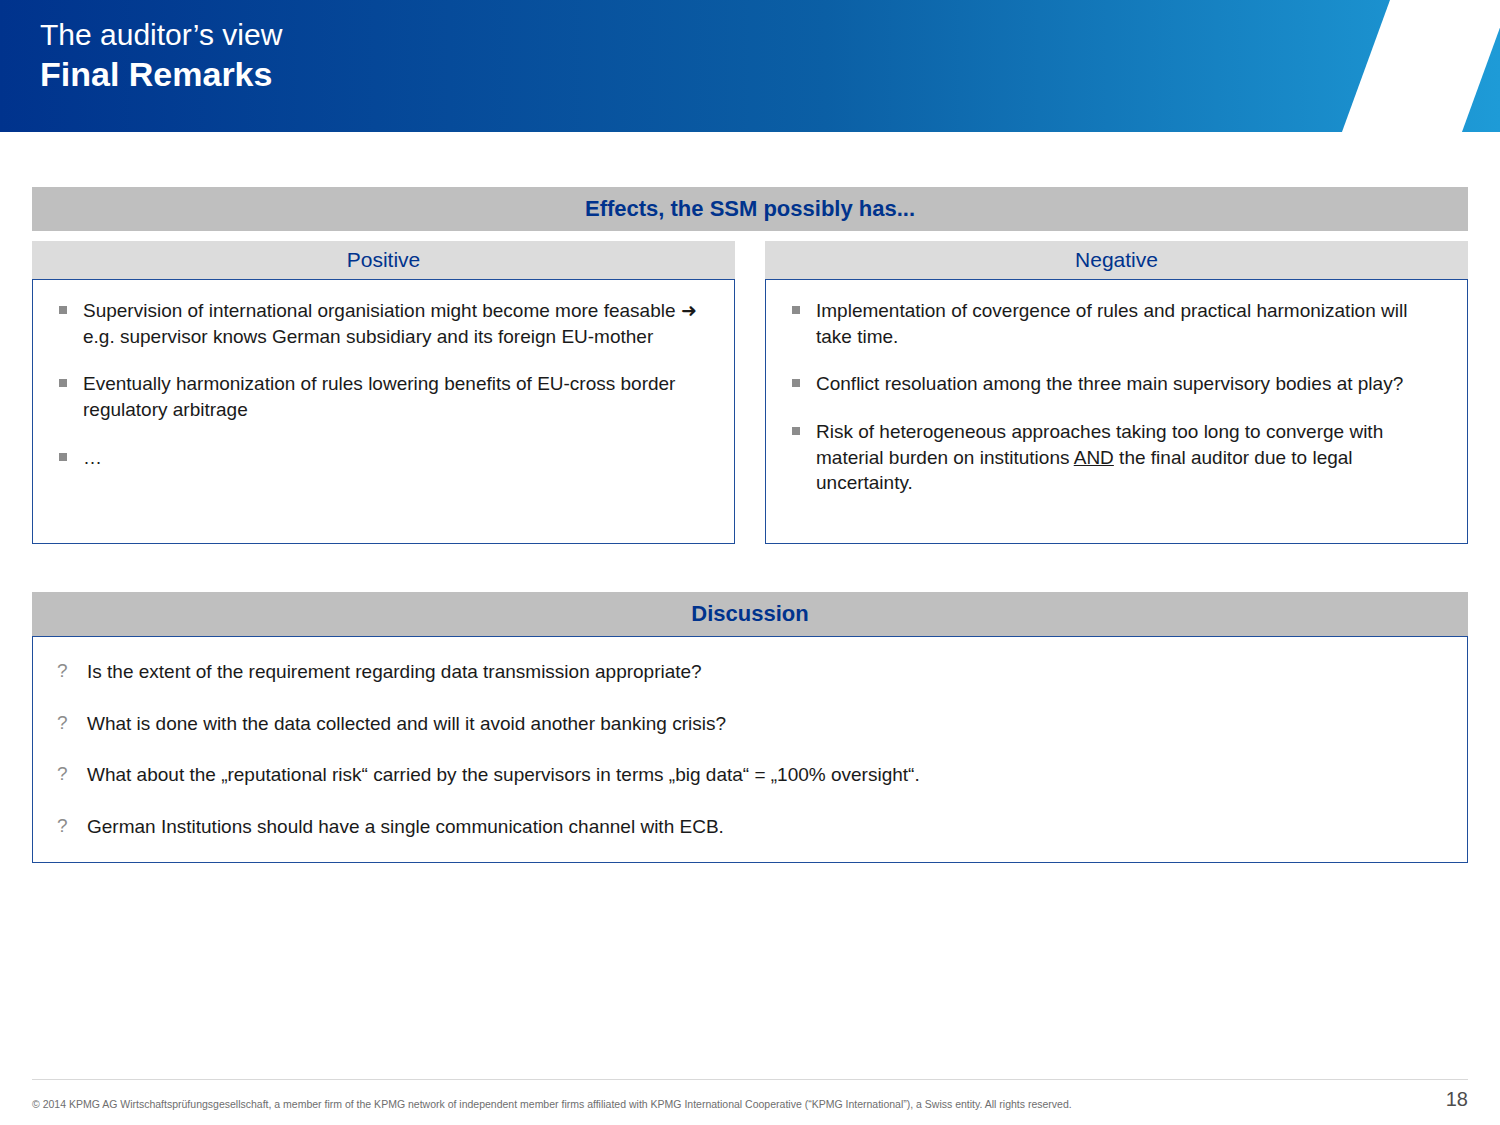The auditor’s view
Final Remarks
Effects, the SSM possibly has...
Positive
Supervision of international organisiation might become more feasable ➜ e.g. supervisor knows German subsidiary and its foreign EU-mother
Eventually harmonization of rules lowering benefits of EU-cross border regulatory arbitrage
…
Negative
Implementation of covergence of rules and practical harmonization will take time.
Conflict resoluation among the three main supervisory bodies at play?
Risk of heterogeneous approaches taking too long to converge with material burden on institutions AND the final auditor due to legal uncertainty.
Discussion
Is the extent of the requirement regarding data transmission appropriate?
What is done with the data collected and will it avoid another banking crisis?
What about the „reputational risk“ carried by the supervisors in terms „big data“ = „100% oversight“.
German Institutions should have a single communication channel with ECB.
© 2014 KPMG AG Wirtschaftsprüfungsgesellschaft, a member firm of the KPMG network of independent member firms affiliated with KPMG International Cooperative (“KPMG International”), a Swiss entity. All rights reserved.
18